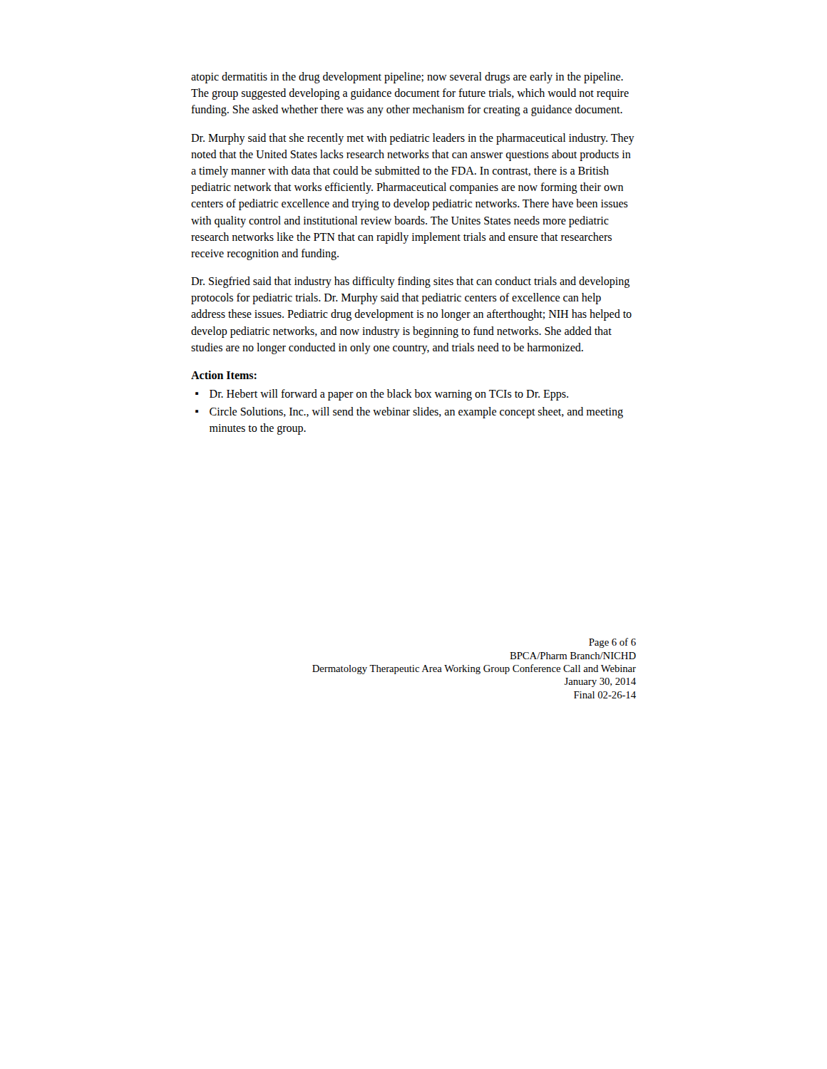atopic dermatitis in the drug development pipeline; now several drugs are early in the pipeline. The group suggested developing a guidance document for future trials, which would not require funding. She asked whether there was any other mechanism for creating a guidance document.
Dr. Murphy said that she recently met with pediatric leaders in the pharmaceutical industry. They noted that the United States lacks research networks that can answer questions about products in a timely manner with data that could be submitted to the FDA. In contrast, there is a British pediatric network that works efficiently. Pharmaceutical companies are now forming their own centers of pediatric excellence and trying to develop pediatric networks. There have been issues with quality control and institutional review boards. The Unites States needs more pediatric research networks like the PTN that can rapidly implement trials and ensure that researchers receive recognition and funding.
Dr. Siegfried said that industry has difficulty finding sites that can conduct trials and developing protocols for pediatric trials. Dr. Murphy said that pediatric centers of excellence can help address these issues. Pediatric drug development is no longer an afterthought; NIH has helped to develop pediatric networks, and now industry is beginning to fund networks. She added that studies are no longer conducted in only one country, and trials need to be harmonized.
Action Items:
Dr. Hebert will forward a paper on the black box warning on TCIs to Dr. Epps.
Circle Solutions, Inc., will send the webinar slides, an example concept sheet, and meeting minutes to the group.
Page 6 of 6
BPCA/Pharm Branch/NICHD
Dermatology Therapeutic Area Working Group Conference Call and Webinar
January 30, 2014
Final 02-26-14